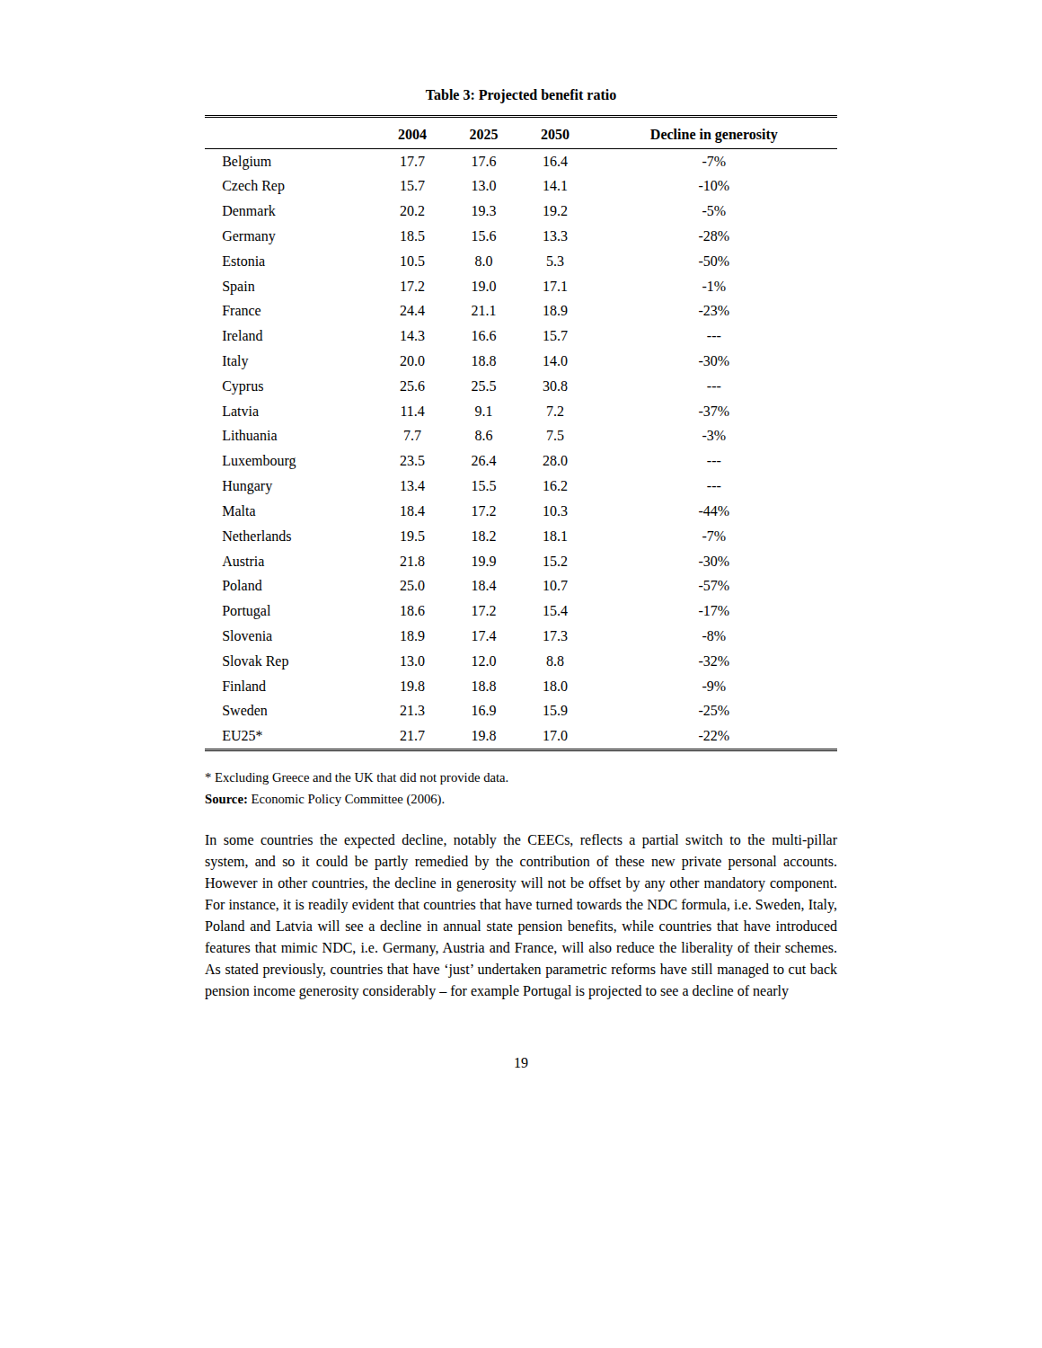Table 3: Projected benefit ratio
| | 2004 | 2025 | 2050 | Decline in generosity |
| --- | --- | --- | --- | --- |
| Belgium | 17.7 | 17.6 | 16.4 | -7% |
| Czech Rep | 15.7 | 13.0 | 14.1 | -10% |
| Denmark | 20.2 | 19.3 | 19.2 | -5% |
| Germany | 18.5 | 15.6 | 13.3 | -28% |
| Estonia | 10.5 | 8.0 | 5.3 | -50% |
| Spain | 17.2 | 19.0 | 17.1 | -1% |
| France | 24.4 | 21.1 | 18.9 | -23% |
| Ireland | 14.3 | 16.6 | 15.7 | --- |
| Italy | 20.0 | 18.8 | 14.0 | -30% |
| Cyprus | 25.6 | 25.5 | 30.8 | --- |
| Latvia | 11.4 | 9.1 | 7.2 | -37% |
| Lithuania | 7.7 | 8.6 | 7.5 | -3% |
| Luxembourg | 23.5 | 26.4 | 28.0 | --- |
| Hungary | 13.4 | 15.5 | 16.2 | --- |
| Malta | 18.4 | 17.2 | 10.3 | -44% |
| Netherlands | 19.5 | 18.2 | 18.1 | -7% |
| Austria | 21.8 | 19.9 | 15.2 | -30% |
| Poland | 25.0 | 18.4 | 10.7 | -57% |
| Portugal | 18.6 | 17.2 | 15.4 | -17% |
| Slovenia | 18.9 | 17.4 | 17.3 | -8% |
| Slovak Rep | 13.0 | 12.0 | 8.8 | -32% |
| Finland | 19.8 | 18.8 | 18.0 | -9% |
| Sweden | 21.3 | 16.9 | 15.9 | -25% |
| EU25* | 21.7 | 19.8 | 17.0 | -22% |
* Excluding Greece and the UK that did not provide data.
Source: Economic Policy Committee (2006).
In some countries the expected decline, notably the CEECs, reflects a partial switch to the multi-pillar system, and so it could be partly remedied by the contribution of these new private personal accounts. However in other countries, the decline in generosity will not be offset by any other mandatory component. For instance, it is readily evident that countries that have turned towards the NDC formula, i.e. Sweden, Italy, Poland and Latvia will see a decline in annual state pension benefits, while countries that have introduced features that mimic NDC, i.e. Germany, Austria and France, will also reduce the liberality of their schemes. As stated previously, countries that have ‘just’ undertaken parametric reforms have still managed to cut back pension income generosity considerably – for example Portugal is projected to see a decline of nearly
19